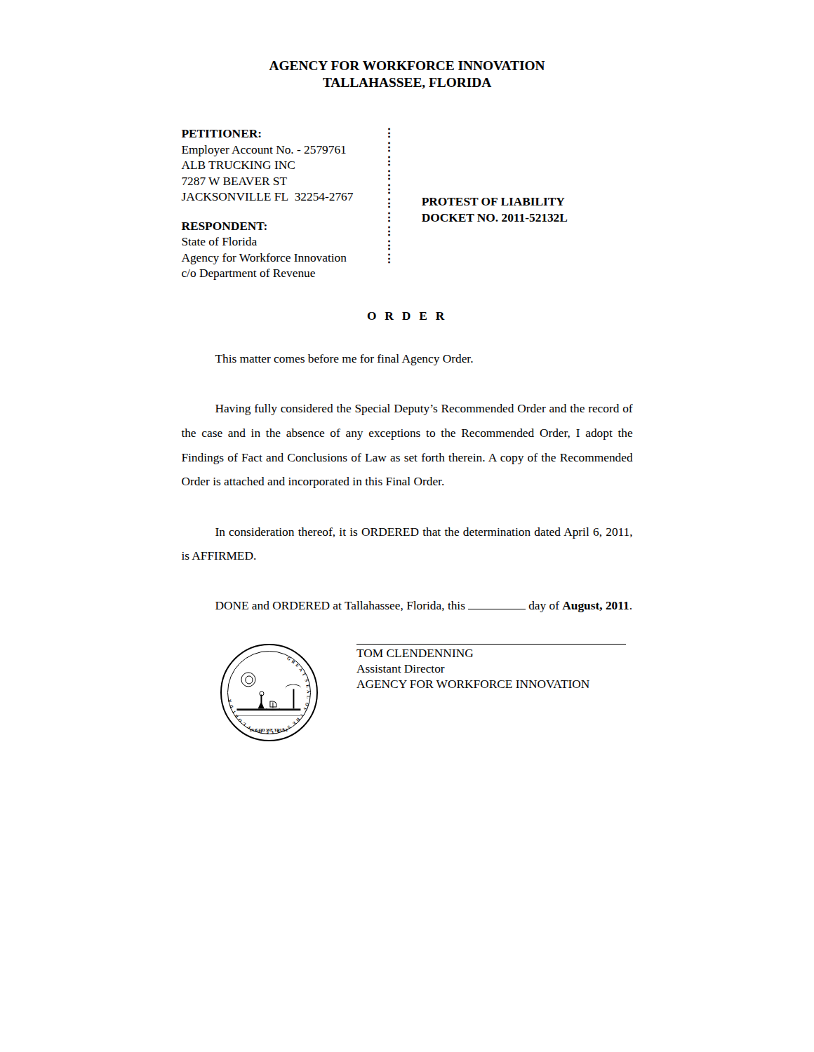AGENCY FOR WORKFORCE INNOVATION
TALLAHASSEE, FLORIDA
| PETITIONER: Employer Account No. - 2579761 ALB TRUCKING INC 7287 W BEAVER ST JACKSONVILLE FL 32254-2767 RESPONDENT: State of Florida Agency for Workforce Innovation c/o Department of Revenue | ⋮ ⋮ ⋮ ⋮ ⋮ ⋮ ⋮ ⋮ ⋮ ⋮ | PROTEST OF LIABILITY DOCKET NO. 2011-52132L |
O R D E R
This matter comes before me for final Agency Order.
Having fully considered the Special Deputy’s Recommended Order and the record of the case and in the absence of any exceptions to the Recommended Order, I adopt the Findings of Fact and Conclusions of Law as set forth therein. A copy of the Recommended Order is attached and incorporated in this Final Order.
In consideration thereof, it is ORDERED that the determination dated April 6, 2011, is AFFIRMED.
DONE and ORDERED at Tallahassee, Florida, this day of August, 2011.
| G R E A T S E A L O F T H E S T A T E O F F L O R I D A IN GOD WE TRUST | TOM CLENDENNING Assistant Director AGENCY FOR WORKFORCE INNOVATION |